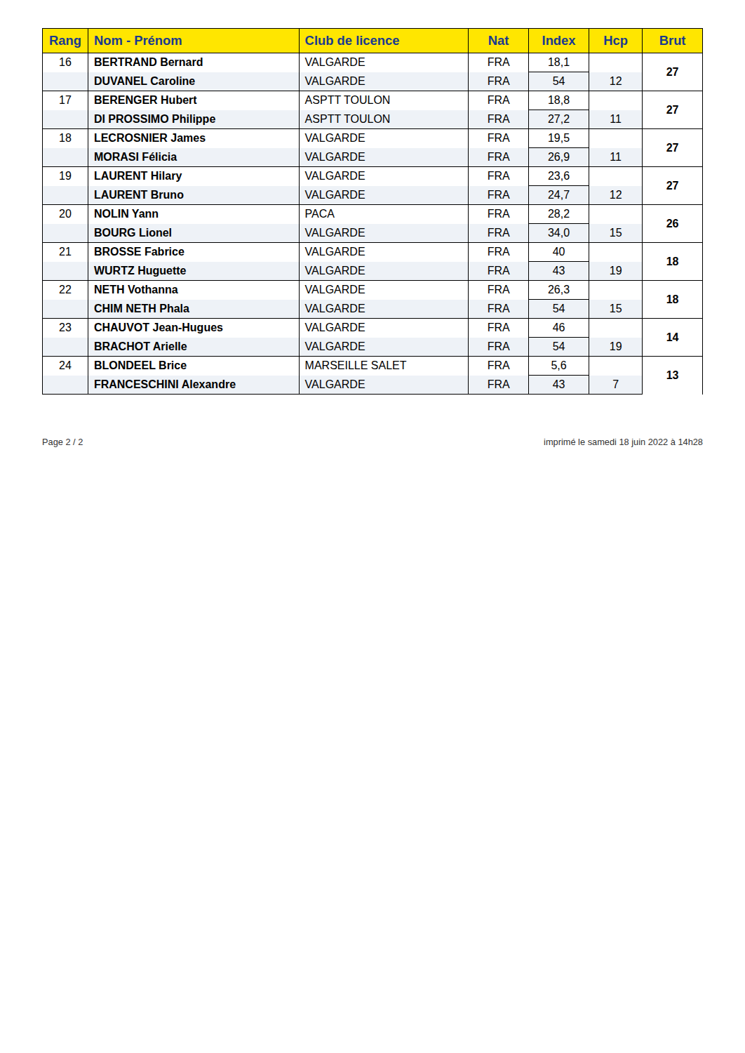| Rang | Nom - Prénom | Club de licence | Nat | Index | Hcp | Brut |
| --- | --- | --- | --- | --- | --- | --- |
| 16 | BERTRAND Bernard | VALGARDE | FRA | 18,1 | | 27 |
| | DUVANEL Caroline | VALGARDE | FRA | 54 | 12 |
| 17 | BERENGER Hubert | ASPTT TOULON | FRA | 18,8 | | 27 |
| | DI PROSSIMO Philippe | ASPTT TOULON | FRA | 27,2 | 11 |
| 18 | LECROSNIER James | VALGARDE | FRA | 19,5 | | 27 |
| | MORASI Félicia | VALGARDE | FRA | 26,9 | 11 |
| 19 | LAURENT Hilary | VALGARDE | FRA | 23,6 | | 27 |
| | LAURENT Bruno | VALGARDE | FRA | 24,7 | 12 |
| 20 | NOLIN Yann | PACA | FRA | 28,2 | | 26 |
| | BOURG Lionel | VALGARDE | FRA | 34,0 | 15 |
| 21 | BROSSE Fabrice | VALGARDE | FRA | 40 | | 18 |
| | WURTZ Huguette | VALGARDE | FRA | 43 | 19 |
| 22 | NETH Vothanna | VALGARDE | FRA | 26,3 | | 18 |
| | CHIM NETH Phala | VALGARDE | FRA | 54 | 15 |
| 23 | CHAUVOT Jean-Hugues | VALGARDE | FRA | 46 | | 14 |
| | BRACHOT Arielle | VALGARDE | FRA | 54 | 19 |
| 24 | BLONDEEL Brice | MARSEILLE SALET | FRA | 5,6 | | 13 |
| | FRANCESCHINI Alexandre | VALGARDE | FRA | 43 | 7 |
Page 2 / 2 imprimé le samedi 18 juin 2022 à 14h28